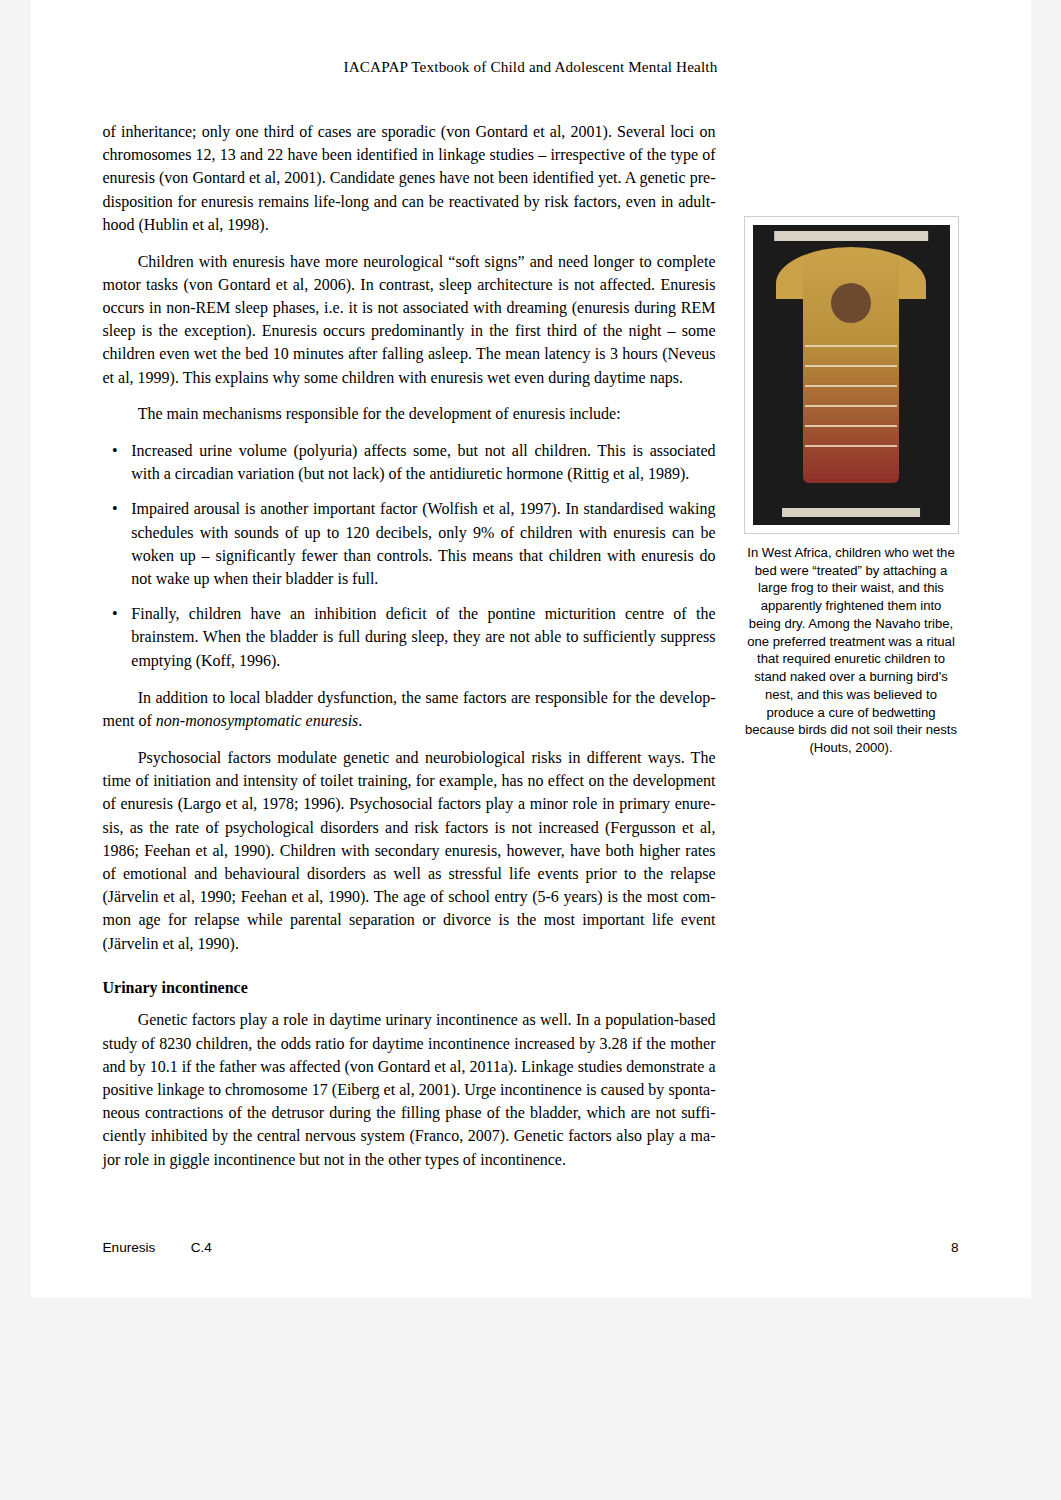IACAPAP Textbook of Child and Adolescent Mental Health
of inheritance; only one third of cases are sporadic (von Gontard et al, 2001). Several loci on chromosomes 12, 13 and 22 have been identified in linkage studies – irrespective of the type of enuresis (von Gontard et al, 2001). Candidate genes have not been identified yet. A genetic predisposition for enuresis remains life-long and can be reactivated by risk factors, even in adulthood (Hublin et al, 1998).
Children with enuresis have more neurological “soft signs” and need longer to complete motor tasks (von Gontard et al, 2006). In contrast, sleep architecture is not affected. Enuresis occurs in non-REM sleep phases, i.e. it is not associated with dreaming (enuresis during REM sleep is the exception). Enuresis occurs predominantly in the first third of the night – some children even wet the bed 10 minutes after falling asleep. The mean latency is 3 hours (Neveus et al, 1999). This explains why some children with enuresis wet even during daytime naps.
The main mechanisms responsible for the development of enuresis include:
Increased urine volume (polyuria) affects some, but not all children. This is associated with a circadian variation (but not lack) of the antidiuretic hormone (Rittig et al, 1989).
Impaired arousal is another important factor (Wolfish et al, 1997). In standardised waking schedules with sounds of up to 120 decibels, only 9% of children with enuresis can be woken up – significantly fewer than controls. This means that children with enuresis do not wake up when their bladder is full.
Finally, children have an inhibition deficit of the pontine micturition centre of the brainstem. When the bladder is full during sleep, they are not able to sufficiently suppress emptying (Koff, 1996).
In addition to local bladder dysfunction, the same factors are responsible for the development of non-monosymptomatic enuresis.
Psychosocial factors modulate genetic and neurobiological risks in different ways. The time of initiation and intensity of toilet training, for example, has no effect on the development of enuresis (Largo et al, 1978; 1996). Psychosocial factors play a minor role in primary enuresis, as the rate of psychological disorders and risk factors is not increased (Fergusson et al, 1986; Feehan et al, 1990). Children with secondary enuresis, however, have both higher rates of emotional and behavioural disorders as well as stressful life events prior to the relapse (Järvelin et al, 1990; Feehan et al, 1990). The age of school entry (5-6 years) is the most common age for relapse while parental separation or divorce is the most important life event (Järvelin et al, 1990).
Urinary incontinence
Genetic factors play a role in daytime urinary incontinence as well. In a population-based study of 8230 children, the odds ratio for daytime incontinence increased by 3.28 if the mother and by 10.1 if the father was affected (von Gontard et al, 2011a). Linkage studies demonstrate a positive linkage to chromosome 17 (Eiberg et al, 2001). Urge incontinence is caused by spontaneous contractions of the detrusor during the filling phase of the bladder, which are not sufficiently inhibited by the central nervous system (Franco, 2007). Genetic factors also play a major role in giggle incontinence but not in the other types of incontinence.
In West Africa, children who wet the bed were “treated” by attaching a large frog to their waist, and this apparently frightened them into being dry. Among the Navaho tribe, one preferred treatment was a ritual that required enuretic children to stand naked over a burning bird's nest, and this was believed to produce a cure of bedwetting because birds did not soil their nests (Houts, 2000).
EnuresisC.4
8